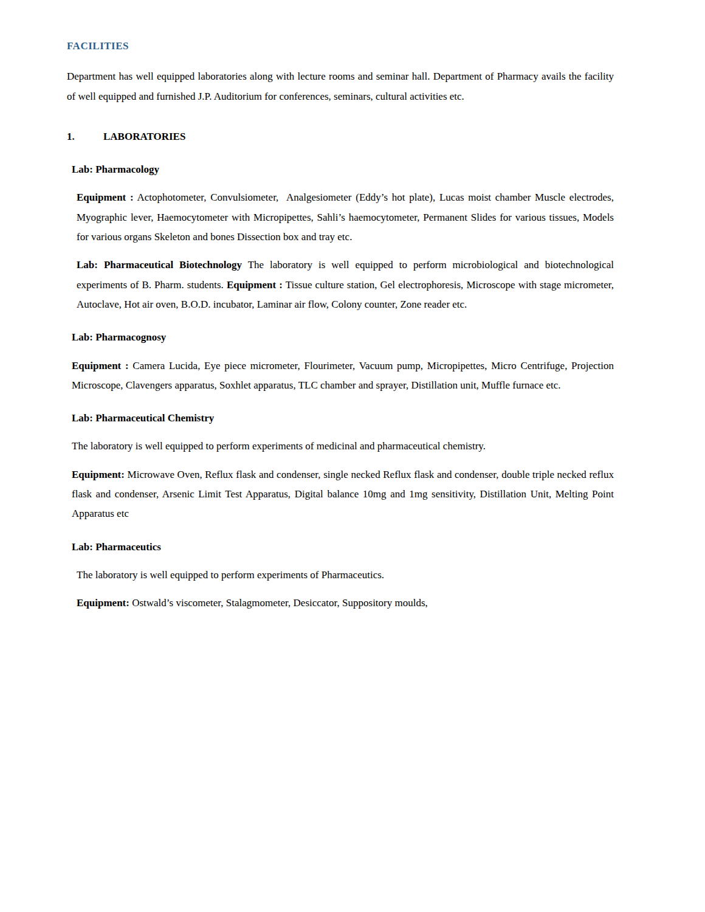FACILITIES
Department has well equipped laboratories along with lecture rooms and seminar hall. Department of Pharmacy avails the facility of well equipped and furnished J.P. Auditorium for conferences, seminars, cultural activities etc.
1. LABORATORIES
Lab: Pharmacology
Equipment : Actophotometer, Convulsiometer, Analgesiometer (Eddy’s hot plate), Lucas moist chamber Muscle electrodes, Myographic lever, Haemocytometer with Micropipettes, Sahli’s haemocytometer, Permanent Slides for various tissues, Models for various organs Skeleton and bones Dissection box and tray etc.
Lab: Pharmaceutical Biotechnology The laboratory is well equipped to perform microbiological and biotechnological experiments of B. Pharm. students. Equipment : Tissue culture station, Gel electrophoresis, Microscope with stage micrometer, Autoclave, Hot air oven, B.O.D. incubator, Laminar air flow, Colony counter, Zone reader etc.
Lab: Pharmacognosy
Equipment : Camera Lucida, Eye piece micrometer, Flourimeter, Vacuum pump, Micropipettes, Micro Centrifuge, Projection Microscope, Clavengers apparatus, Soxhlet apparatus, TLC chamber and sprayer, Distillation unit, Muffle furnace etc.
Lab: Pharmaceutical Chemistry
The laboratory is well equipped to perform experiments of medicinal and pharmaceutical chemistry.
Equipment: Microwave Oven, Reflux flask and condenser, single necked Reflux flask and condenser, double triple necked reflux flask and condenser, Arsenic Limit Test Apparatus, Digital balance 10mg and 1mg sensitivity, Distillation Unit, Melting Point Apparatus etc
Lab: Pharmaceutics
The laboratory is well equipped to perform experiments of Pharmaceutics.
Equipment: Ostwald’s viscometer, Stalagmometer, Desiccator, Suppository moulds,